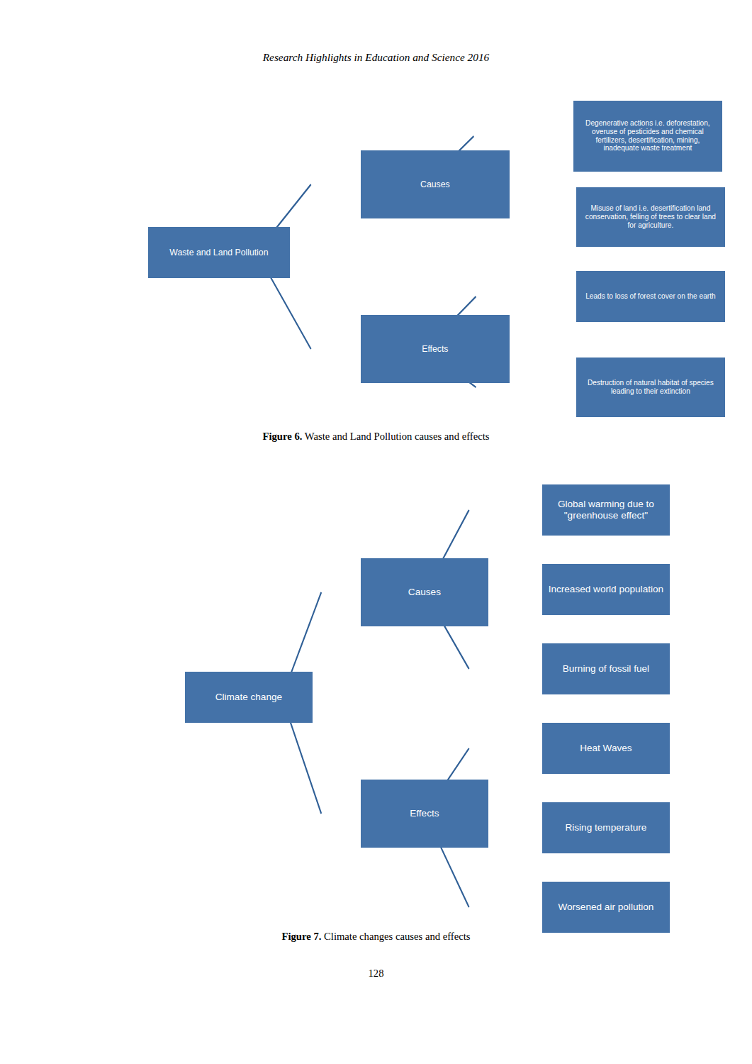Research Highlights in Education and Science 2016
Waste and Land Pollution
Causes
Effects
Degenerative actions i.e. deforestation, overuse of pesticides and chemical fertilizers, desertification, mining, inadequate waste treatment
Misuse of land i.e. desertification land conservation, felling of trees to clear land for agriculture.
Leads to loss of forest cover on the earth
Destruction of natural habitat of species leading to their extinction
Figure 6. Waste and Land Pollution causes and effects
Climate change
Causes
Effects
Global warming due to "greenhouse effect"
Increased world population
Burning of fossil fuel
Heat Waves
Rising temperature
Worsened air pollution
Figure 7. Climate changes causes and effects
128